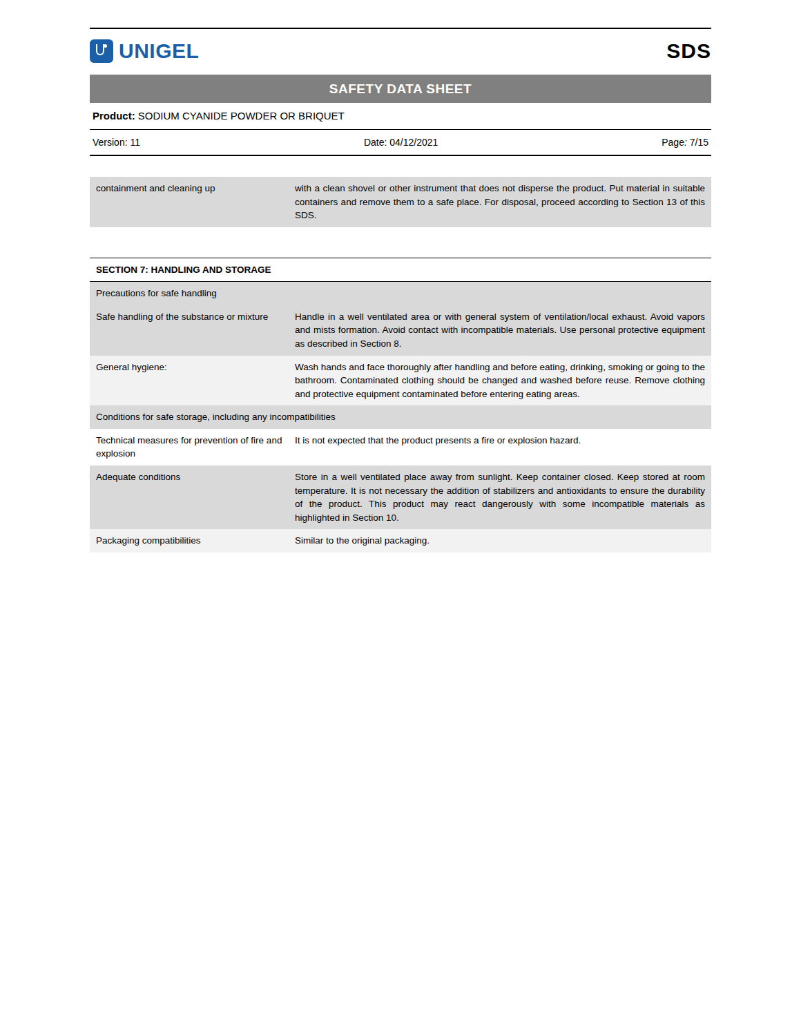UNIGEL
SDS
SAFETY DATA SHEET
Product: SODIUM CYANIDE POWDER OR BRIQUET
Version: 11 Date: 04/12/2021 Page: 7/15
| containment and cleaning up | with a clean shovel or other instrument that does not disperse the product. Put material in suitable containers and remove them to a safe place. For disposal, proceed according to Section 13 of this SDS. |
| SECTION 7: HANDLING AND STORAGE |
| Precautions for safe handling |
| Safe handling of the substance or mixture | Handle in a well ventilated area or with general system of ventilation/local exhaust. Avoid vapors and mists formation. Avoid contact with incompatible materials. Use personal protective equipment as described in Section 8. |
| General hygiene: | Wash hands and face thoroughly after handling and before eating, drinking, smoking or going to the bathroom. Contaminated clothing should be changed and washed before reuse. Remove clothing and protective equipment contaminated before entering eating areas. |
| Conditions for safe storage, including any incompatibilities |
| Technical measures for prevention of fire and explosion | It is not expected that the product presents a fire or explosion hazard. |
| Adequate conditions | Store in a well ventilated place away from sunlight. Keep container closed. Keep stored at room temperature. It is not necessary the addition of stabilizers and antioxidants to ensure the durability of the product. This product may react dangerously with some incompatible materials as highlighted in Section 10. |
| Packaging compatibilities | Similar to the original packaging. |